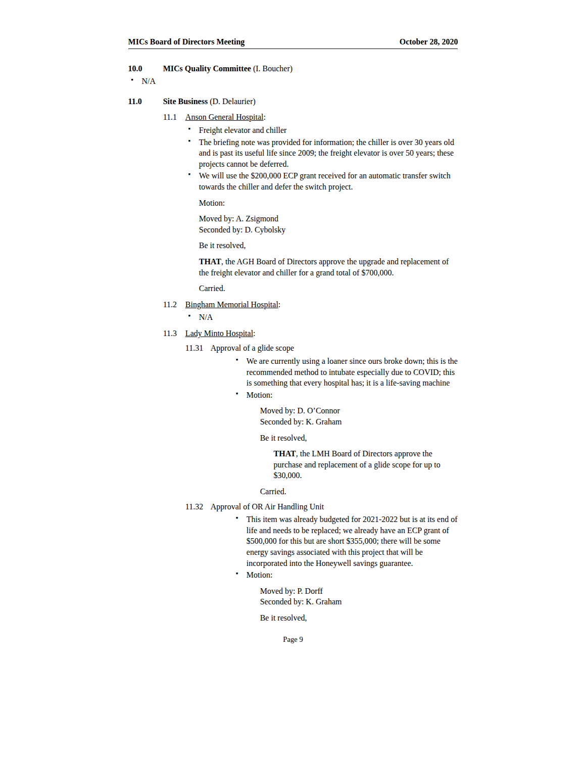MICs Board of Directors Meeting
October 28, 2020
10.0
MICs Quality Committee (I. Boucher)
N/A
11.0
Site Business (D. Delaurier)
11.1
Anson General Hospital:
Freight elevator and chiller
The briefing note was provided for information; the chiller is over 30 years old and is past its useful life since 2009; the freight elevator is over 50 years; these projects cannot be deferred.
We will use the $200,000 ECP grant received for an automatic transfer switch towards the chiller and defer the switch project.
Motion:
Moved by: A. Zsigmond
Seconded by: D. Cybolsky
Be it resolved,
THAT, the AGH Board of Directors approve the upgrade and replacement of the freight elevator and chiller for a grand total of $700,000.
Carried.
11.2
Bingham Memorial Hospital:
N/A
11.3
Lady Minto Hospital:
11.31
Approval of a glide scope
We are currently using a loaner since ours broke down; this is the recommended method to intubate especially due to COVID; this is something that every hospital has; it is a life-saving machine
Motion:
Moved by: D. O’Connor
Seconded by: K. Graham
Be it resolved,
THAT, the LMH Board of Directors approve the purchase and replacement of a glide scope for up to $30,000.
Carried.
11.32
Approval of OR Air Handling Unit
This item was already budgeted for 2021-2022 but is at its end of life and needs to be replaced; we already have an ECP grant of $500,000 for this but are short $355,000; there will be some energy savings associated with this project that will be incorporated into the Honeywell savings guarantee.
Motion:
Moved by: P. Dorff
Seconded by: K. Graham
Be it resolved,
Page 9